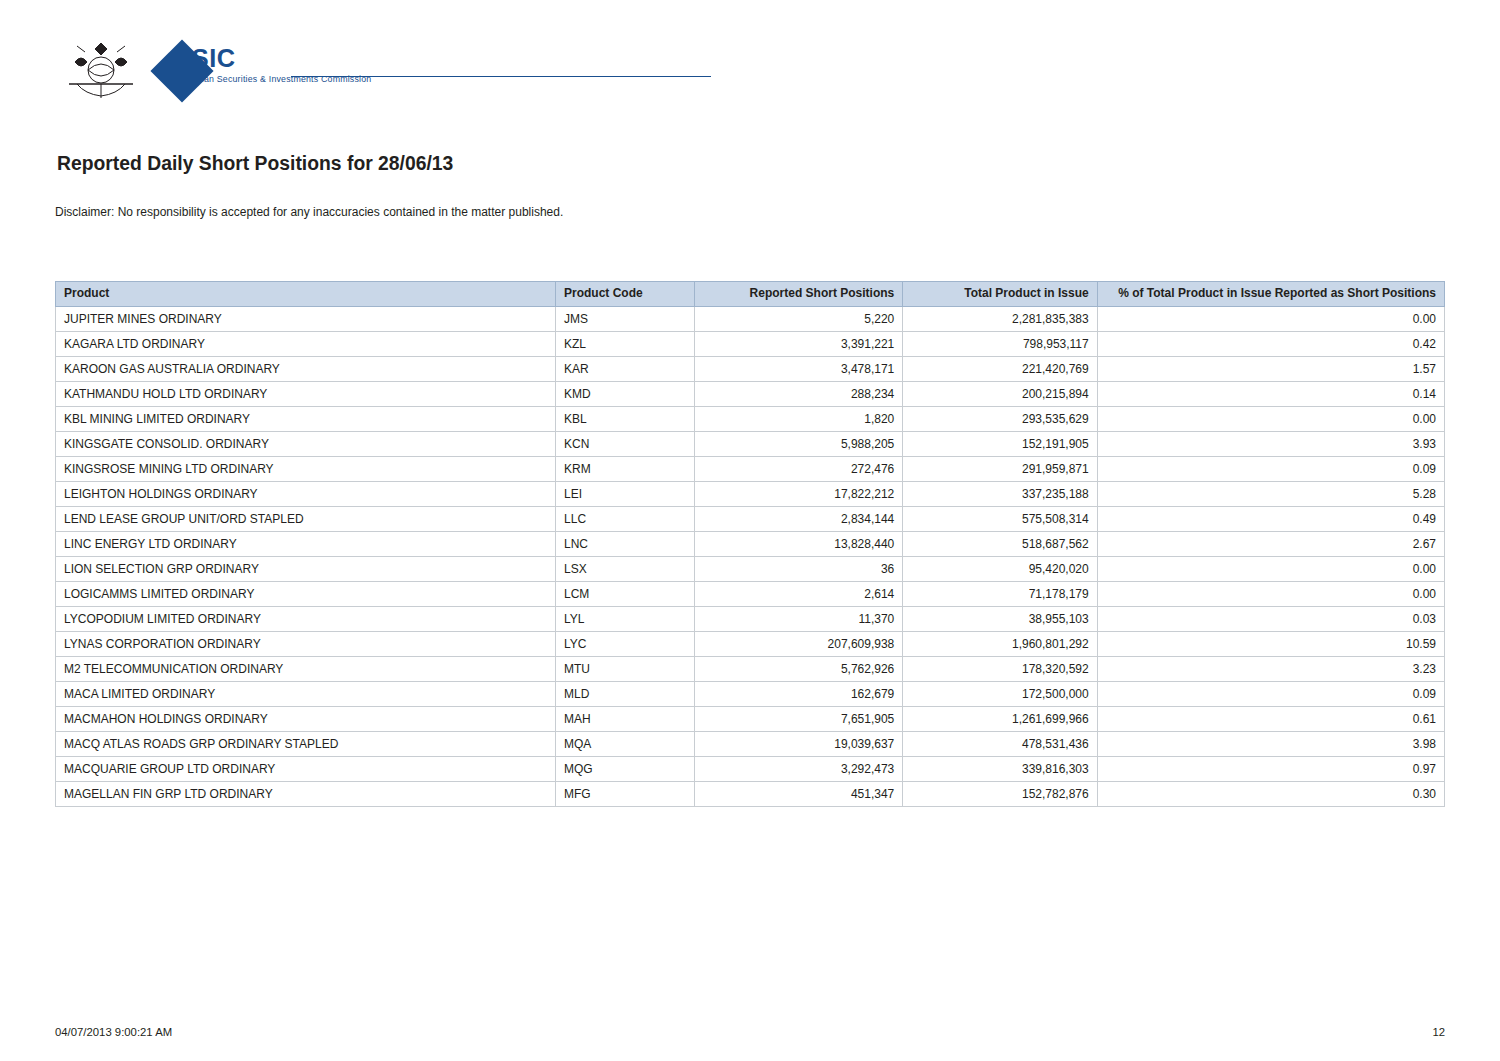ASIC
Australian Securities & Investments Commission
Reported Daily Short Positions for 28/06/13
Disclaimer: No responsibility is accepted for any inaccuracies contained in the matter published.
| Product | Product Code | Reported Short Positions | Total Product in Issue | % of Total Product in Issue Reported as Short Positions |
| --- | --- | --- | --- | --- |
| JUPITER MINES ORDINARY | JMS | 5,220 | 2,281,835,383 | 0.00 |
| KAGARA LTD ORDINARY | KZL | 3,391,221 | 798,953,117 | 0.42 |
| KAROON GAS AUSTRALIA ORDINARY | KAR | 3,478,171 | 221,420,769 | 1.57 |
| KATHMANDU HOLD LTD ORDINARY | KMD | 288,234 | 200,215,894 | 0.14 |
| KBL MINING LIMITED ORDINARY | KBL | 1,820 | 293,535,629 | 0.00 |
| KINGSGATE CONSOLID. ORDINARY | KCN | 5,988,205 | 152,191,905 | 3.93 |
| KINGSROSE MINING LTD ORDINARY | KRM | 272,476 | 291,959,871 | 0.09 |
| LEIGHTON HOLDINGS ORDINARY | LEI | 17,822,212 | 337,235,188 | 5.28 |
| LEND LEASE GROUP UNIT/ORD STAPLED | LLC | 2,834,144 | 575,508,314 | 0.49 |
| LINC ENERGY LTD ORDINARY | LNC | 13,828,440 | 518,687,562 | 2.67 |
| LION SELECTION GRP ORDINARY | LSX | 36 | 95,420,020 | 0.00 |
| LOGICAMMS LIMITED ORDINARY | LCM | 2,614 | 71,178,179 | 0.00 |
| LYCOPODIUM LIMITED ORDINARY | LYL | 11,370 | 38,955,103 | 0.03 |
| LYNAS CORPORATION ORDINARY | LYC | 207,609,938 | 1,960,801,292 | 10.59 |
| M2 TELECOMMUNICATION ORDINARY | MTU | 5,762,926 | 178,320,592 | 3.23 |
| MACA LIMITED ORDINARY | MLD | 162,679 | 172,500,000 | 0.09 |
| MACMAHON HOLDINGS ORDINARY | MAH | 7,651,905 | 1,261,699,966 | 0.61 |
| MACQ ATLAS ROADS GRP ORDINARY STAPLED | MQA | 19,039,637 | 478,531,436 | 3.98 |
| MACQUARIE GROUP LTD ORDINARY | MQG | 3,292,473 | 339,816,303 | 0.97 |
| MAGELLAN FIN GRP LTD ORDINARY | MFG | 451,347 | 152,782,876 | 0.30 |
04/07/2013 9:00:21 AM 12